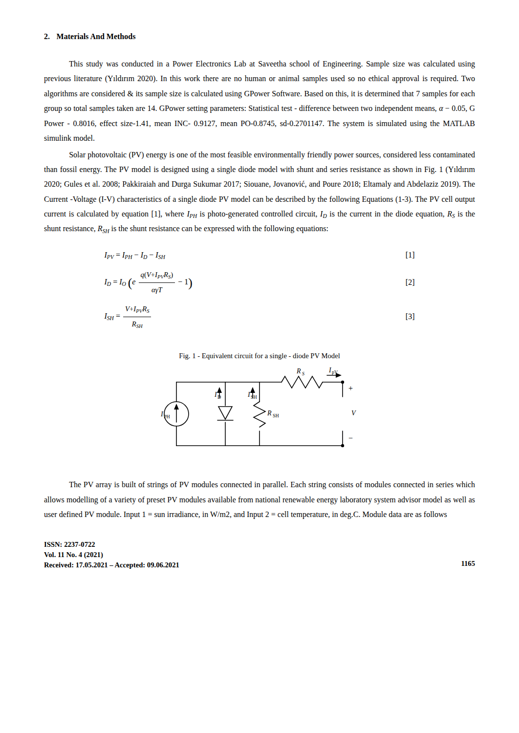2. Materials And Methods
This study was conducted in a Power Electronics Lab at Saveetha school of Engineering. Sample size was calculated using previous literature (Yıldırım 2020). In this work there are no human or animal samples used so no ethical approval is required. Two algorithms are considered & its sample size is calculated using GPower Software. Based on this, it is determined that 7 samples for each group so total samples taken are 14. GPower setting parameters: Statistical test - difference between two independent means, α − 0.05, G Power - 0.8016, effect size-1.41, mean INC- 0.9127, mean PO-0.8745, sd-0.2701147. The system is simulated using the MATLAB simulink model.
Solar photovoltaic (PV) energy is one of the most feasible environmentally friendly power sources, considered less contaminated than fossil energy. The PV model is designed using a single diode model with shunt and series resistance as shown in Fig. 1 (Yıldırım 2020; Gules et al. 2008; Pakkiraiah and Durga Sukumar 2017; Siouane, Jovanović, and Poure 2018; Eltamaly and Abdelaziz 2019). The Current -Voltage (I-V) characteristics of a single diode PV model can be described by the following Equations (1-3). The PV cell output current is calculated by equation [1], where IPH is photo-generated controlled circuit, ID is the current in the diode equation, RS is the shunt resistance, RSH is the shunt resistance can be expressed with the following equations:
| I PV = I PH − I D − I SH | [1] |
| I D = I O ( e q ( V + I PV R S ) αγT − 1 ) | [2] |
| I SH = V + I PV R S R SH | [3] |
Fig. 1 - Equivalent circuit for a single - diode PV Model
R S I pV I PH I D I SH R SH V + −
The PV array is built of strings of PV modules connected in parallel. Each string consists of modules connected in series which allows modelling of a variety of preset PV modules available from national renewable energy laboratory system advisor model as well as user defined PV module. Input 1 = sun irradiance, in W/m2, and Input 2 = cell temperature, in deg.C. Module data are as follows
ISSN: 2237-0722
Vol. 11 No. 4 (2021)
Received: 17.05.2021 – Accepted: 09.06.2021
1165